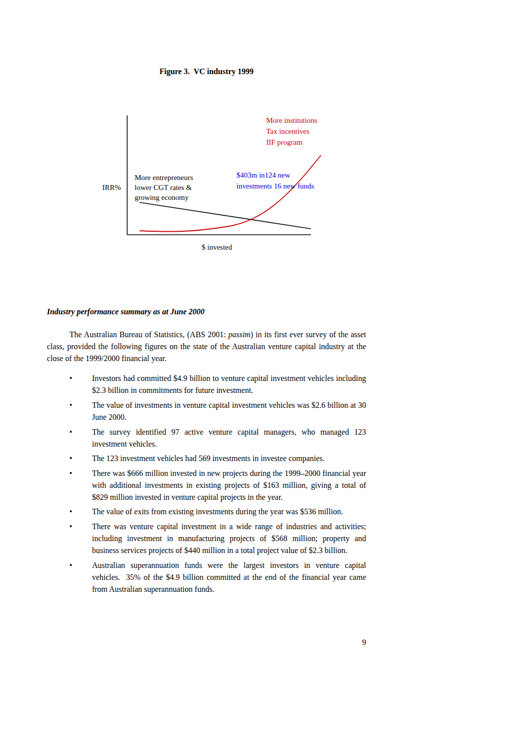Figure 3. VC industry 1999
IRR% $ invested More entrepreneurs lower CGT rates & growing economy More institutions Tax incentives IIF program $403m in124 new investments 16 new funds
Industry performance summary as at June 2000
The Australian Bureau of Statistics, (ABS 2001: passim) in its first ever survey of the asset class, provided the following figures on the state of the Australian venture capital industry at the close of the 1999/2000 financial year.
Investors had committed $4.9 billion to venture capital investment vehicles including $2.3 billion in commitments for future investment.
The value of investments in venture capital investment vehicles was $2.6 billion at 30 June 2000.
The survey identified 97 active venture capital managers, who managed 123 investment vehicles.
The 123 investment vehicles had 569 investments in investee companies.
There was $666 million invested in new projects during the 1999–2000 financial year with additional investments in existing projects of $163 million, giving a total of $829 million invested in venture capital projects in the year.
The value of exits from existing investments during the year was $536 million.
There was venture capital investment in a wide range of industries and activities; including investment in manufacturing projects of $568 million; property and business services projects of $440 million in a total project value of $2.3 billion.
Australian superannuation funds were the largest investors in venture capital vehicles. 35% of the $4.9 billion committed at the end of the financial year came from Australian superannuation funds.
9